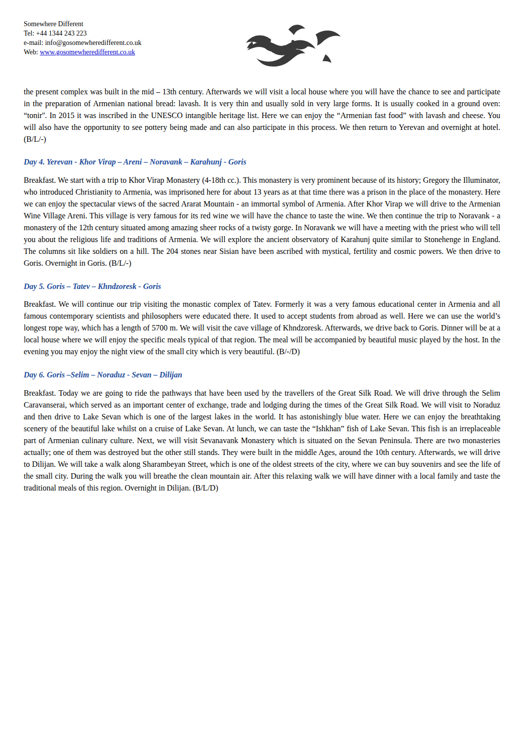Somewhere Different
Tel: +44 1344 243 223
e-mail: info@gosomewheredifferent.co.uk
Web: www.gosomewheredifferent.co.uk
the present complex was built in the mid – 13th century. Afterwards we will visit a local house where you will have the chance to see and participate in the preparation of Armenian national bread: lavash. It is very thin and usually sold in very large forms. It is usually cooked in a ground oven: “tonir''. In 2015 it was inscribed in the UNESCO intangible heritage list. Here we can enjoy the “Armenian fast food” with lavash and cheese. You will also have the opportunity to see pottery being made and can also participate in this process. We then return to Yerevan and overnight at hotel. (B/L/-)
Day 4. Yerevan - Khor Virap – Areni – Noravank – Karahunj - Goris
Breakfast. We start with a trip to Khor Virap Monastery (4-18th cc.). This monastery is very prominent because of its history; Gregory the Illuminator, who introduced Christianity to Armenia, was imprisoned here for about 13 years as at that time there was a prison in the place of the monastery. Here we can enjoy the spectacular views of the sacred Ararat Mountain - an immortal symbol of Armenia. After Khor Virap we will drive to the Armenian Wine Village Areni. This village is very famous for its red wine we will have the chance to taste the wine. We then continue the trip to Noravank - a monastery of the 12th century situated among amazing sheer rocks of a twisty gorge. In Noravank we will have a meeting with the priest who will tell you about the religious life and traditions of Armenia. We will explore the ancient observatory of Karahunj quite similar to Stonehenge in England. The columns sit like soldiers on a hill. The 204 stones near Sisian have been ascribed with mystical, fertility and cosmic powers. We then drive to Goris. Overnight in Goris. (B/L/-)
Day 5. Goris – Tatev – Khndzoresk - Goris
Breakfast. We will continue our trip visiting the monastic complex of Tatev. Formerly it was a very famous educational center in Armenia and all famous contemporary scientists and philosophers were educated there. It used to accept students from abroad as well. Here we can use the world’s longest rope way, which has a length of 5700 m. We will visit the cave village of Khndzoresk. Afterwards, we drive back to Goris. Dinner will be at a local house where we will enjoy the specific meals typical of that region. The meal will be accompanied by beautiful music played by the host. In the evening you may enjoy the night view of the small city which is very beautiful. (B/-/D)
Day 6. Goris –Selim – Noraduz - Sevan – Dilijan
Breakfast. Today we are going to ride the pathways that have been used by the travellers of the Great Silk Road. We will drive through the Selim Caravanserai, which served as an important center of exchange, trade and lodging during the times of the Great Silk Road. We will visit to Noraduz and then drive to Lake Sevan which is one of the largest lakes in the world. It has astonishingly blue water. Here we can enjoy the breathtaking scenery of the beautiful lake whilst on a cruise of Lake Sevan. At lunch, we can taste the “Ishkhan” fish of Lake Sevan. This fish is an irreplaceable part of Armenian culinary culture. Next, we will visit Sevanavank Monastery which is situated on the Sevan Peninsula. There are two monasteries actually; one of them was destroyed but the other still stands. They were built in the middle Ages, around the 10th century. Afterwards, we will drive to Dilijan. We will take a walk along Sharambeyan Street, which is one of the oldest streets of the city, where we can buy souvenirs and see the life of the small city. During the walk you will breathe the clean mountain air. After this relaxing walk we will have dinner with a local family and taste the traditional meals of this region. Overnight in Dilijan. (B/L/D)